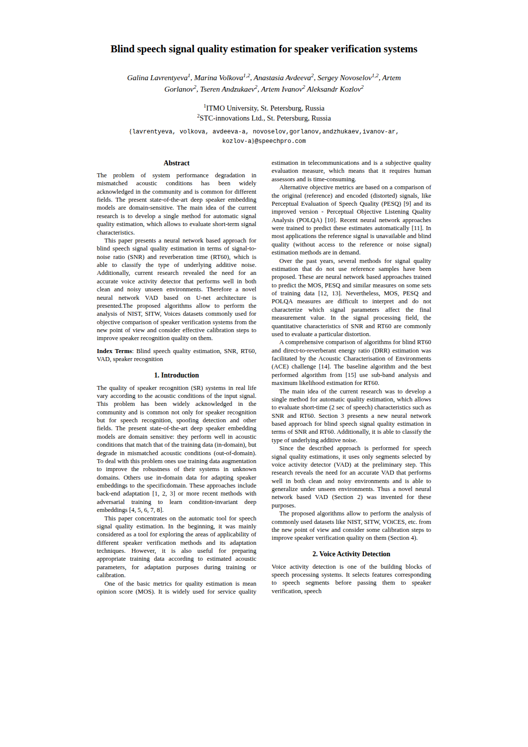Blind speech signal quality estimation for speaker verification systems
Galina Lavrentyeva1, Marina Volkova1,2, Anastasia Avdeeva2, Sergey Novoselov1,2, Artem
Gorlanov2, Tseren Andzukaev2, Artem Ivanov2 Aleksandr Kozlov2
1ITMO University, St. Petersburg, Russia
2STC-innovations Ltd., St. Petersburg, Russia
{lavrentyeva, volkova, avdeeva-a, novoselov,gorlanov,andzhukaev,ivanov-ar,
kozlov-a}@speechpro.com
Abstract
The problem of system performance degradation in mismatched acoustic conditions has been widely acknowledged in the community and is common for different fields. The present state-of-the-art deep speaker embedding models are domain-sensitive. The main idea of the current research is to develop a single method for automatic signal quality estimation, which allows to evaluate short-term signal characteristics.
This paper presents a neural network based approach for blind speech signal quality estimation in terms of signal-to-noise ratio (SNR) and reverberation time (RT60), which is able to classify the type of underlying additive noise. Additionally, current research revealed the need for an accurate voice activity detector that performs well in both clean and noisy unseen environments. Therefore a novel neural network VAD based on U-net architecture is presented.The proposed algorithms allow to perform the analysis of NIST, SITW, Voices datasets commonly used for objective comparison of speaker verification systems from the new point of view and consider effective calibration steps to improve speaker recognition quality on them.
Index Terms: Blind speech quality estimation, SNR, RT60, VAD, speaker recognition
1. Introduction
The quality of speaker recognition (SR) systems in real life vary according to the acoustic conditions of the input signal. This problem has been widely acknowledged in the community and is common not only for speaker recognition but for speech recognition, spoofing detection and other fields. The present state-of-the-art deep speaker embedding models are domain sensitive: they perform well in acoustic conditions that match that of the training data (in-domain), but degrade in mismatched acoustic conditions (out-of-domain). To deal with this problem ones use training data augmentation to improve the robustness of their systems in unknown domains. Others use in-domain data for adapting speaker embeddings to the specificdomain. These approaches include back-end adaptation [1, 2, 3] or more recent methods with adversarial training to learn condition-invariant deep embeddings [4, 5, 6, 7, 8].
This paper concentrates on the automatic tool for speech signal quality estimation. In the beginning, it was mainly considered as a tool for exploring the areas of applicability of different speaker verification methods and its adaptation techniques. However, it is also useful for preparing appropriate training data according to estimated acoustic parameters, for adaptation purposes during training or calibration.
One of the basic metrics for quality estimation is mean opinion score (MOS). It is widely used for service quality estimation in telecommunications and is a subjective quality evaluation measure, which means that it requires human assessors and is time-consuming.
Alternative objective metrics are based on a comparison of the original (reference) and encoded (distorted) signals, like Perceptual Evaluation of Speech Quality (PESQ) [9] and its improved version - Perceptual Objective Listening Quality Analysis (POLQA) [10]. Recent neural network approaches were trained to predict these estimates automatically [11]. In most applications the reference signal is unavailable and blind quality (without access to the reference or noise signal) estimation methods are in demand.
Over the past years, several methods for signal quality estimation that do not use reference samples have been proposed. These are neural network based approaches trained to predict the MOS, PESQ and similar measures on some sets of training data [12, 13]. Nevertheless, MOS, PESQ and POLQA measures are difficult to interpret and do not characterize which signal parameters affect the final measurement value. In the signal processing field, the quantitative characteristics of SNR and RT60 are commonly used to evaluate a particular distortion.
A comprehensive comparison of algorithms for blind RT60 and direct-to-reverberant energy ratio (DRR) estimation was facilitated by the Acoustic Characterisation of Environments (ACE) challenge [14]. The baseline algorithm and the best performed algorithm from [15] use sub-band analysis and maximum likelihood estimation for RT60.
The main idea of the current research was to develop a single method for automatic quality estimation, which allows to evaluate short-time (2 sec of speech) characteristics such as SNR and RT60. Section 3 presents a new neural network based approach for blind speech signal quality estimation in terms of SNR and RT60. Additionally, it is able to classify the type of underlying additive noise.
Since the described approach is performed for speech signal quality estimations, it uses only segments selected by voice activity detector (VAD) at the preliminary step. This research reveals the need for an accurate VAD that performs well in both clean and noisy environments and is able to generalize under unseen environments. Thus a novel neural network based VAD (Section 2) was invented for these purposes.
The proposed algorithms allow to perform the analysis of commonly used datasets like NIST, SITW, VOiCES, etc. from the new point of view and consider some calibration steps to improve speaker verification quality on them (Section 4).
2. Voice Activity Detection
Voice activity detection is one of the building blocks of speech processing systems. It selects features corresponding to speech segments before passing them to speaker verification, speech